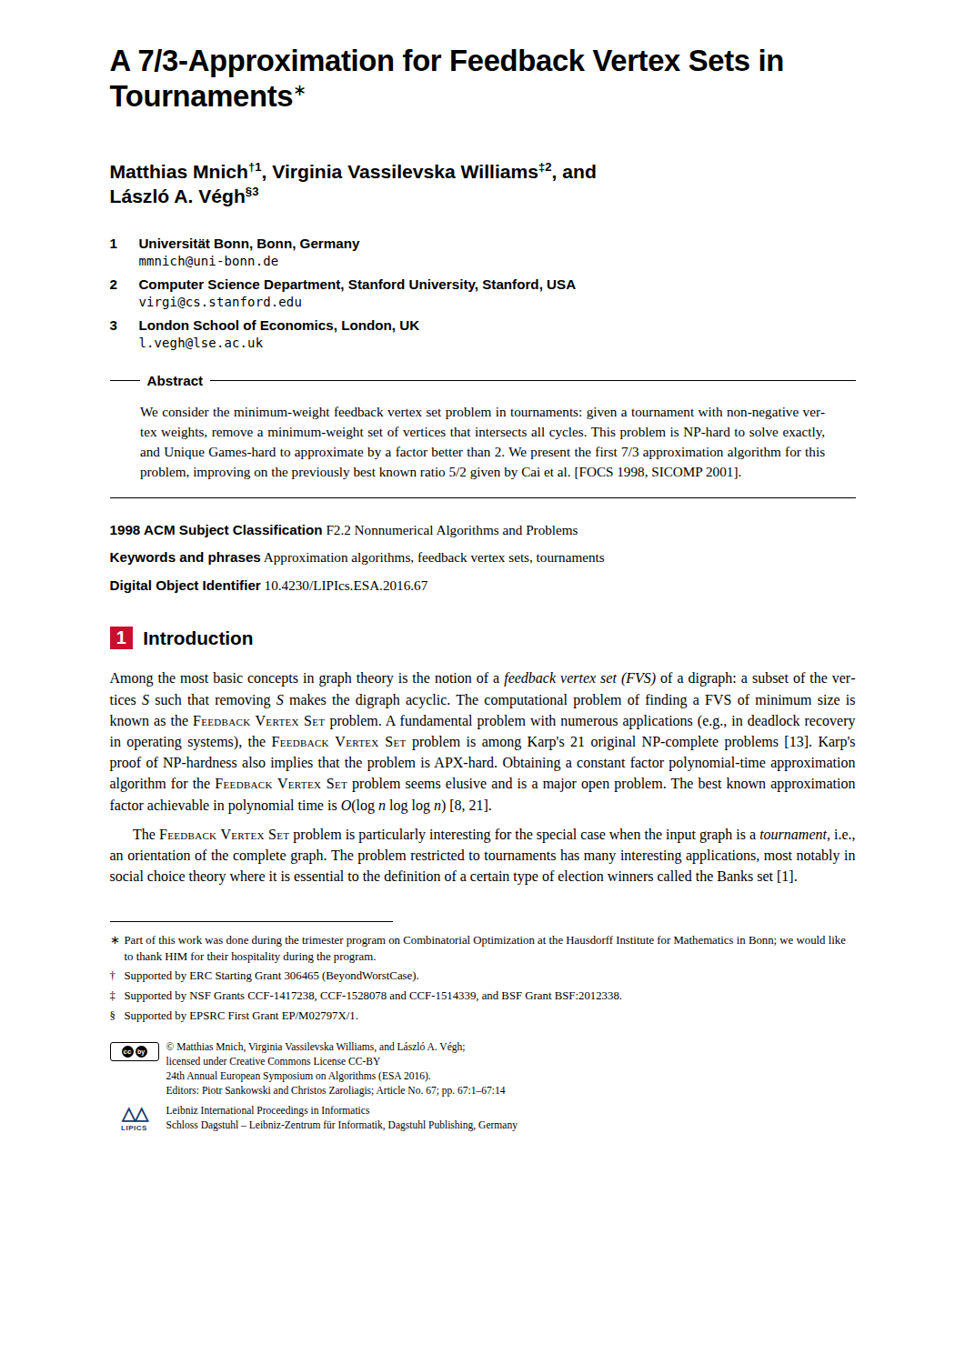A 7/3-Approximation for Feedback Vertex Sets in Tournaments∗
Matthias Mnich†1, Virginia Vassilevska Williams‡2, and
László A. Végh§3
1 Universität Bonn, Bonn, Germany mmnich@uni-bonn.de
2 Computer Science Department, Stanford University, Stanford, USA virgi@cs.stanford.edu
3 London School of Economics, London, UK l.vegh@lse.ac.uk
Abstract
We consider the minimum-weight feedback vertex set problem in tournaments: given a tournament with non-negative vertex weights, remove a minimum-weight set of vertices that intersects all cycles. This problem is NP-hard to solve exactly, and Unique Games-hard to approximate by a factor better than 2. We present the first 7/3 approximation algorithm for this problem, improving on the previously best known ratio 5/2 given by Cai et al. [FOCS 1998, SICOMP 2001].
1998 ACM Subject Classification F2.2 Nonnumerical Algorithms and Problems
Keywords and phrases Approximation algorithms, feedback vertex sets, tournaments
Digital Object Identifier 10.4230/LIPIcs.ESA.2016.67
1 Introduction
Among the most basic concepts in graph theory is the notion of a feedback vertex set (FVS) of a digraph: a subset of the vertices S such that removing S makes the digraph acyclic. The computational problem of finding a FVS of minimum size is known as the Feedback Vertex Set problem. A fundamental problem with numerous applications (e.g., in deadlock recovery in operating systems), the Feedback Vertex Set problem is among Karp's 21 original NP-complete problems [13]. Karp's proof of NP-hardness also implies that the problem is APX-hard. Obtaining a constant factor polynomial-time approximation algorithm for the Feedback Vertex Set problem seems elusive and is a major open problem. The best known approximation factor achievable in polynomial time is O(log n log log n) [8, 21].
The Feedback Vertex Set problem is particularly interesting for the special case when the input graph is a tournament, i.e., an orientation of the complete graph. The problem restricted to tournaments has many interesting applications, most notably in social choice theory where it is essential to the definition of a certain type of election winners called the Banks set [1].
∗ Part of this work was done during the trimester program on Combinatorial Optimization at the Hausdorff Institute for Mathematics in Bonn; we would like to thank HIM for their hospitality during the program.
† Supported by ERC Starting Grant 306465 (BeyondWorstCase).
‡ Supported by NSF Grants CCF-1417238, CCF-1528078 and CCF-1514339, and BSF Grant BSF:2012338.
§ Supported by EPSRC First Grant EP/M02797X/1.
cc by
© Matthias Mnich, Virginia Vassilevska Williams, and László A. Végh;
licensed under Creative Commons License CC-BY
24th Annual European Symposium on Algorithms (ESA 2016).
Editors: Piotr Sankowski and Christos Zaroliagis; Article No. 67; pp. 67:1–67:14
△△
LIPICS
Leibniz International Proceedings in Informatics
Schloss Dagstuhl – Leibniz-Zentrum für Informatik, Dagstuhl Publishing, Germany